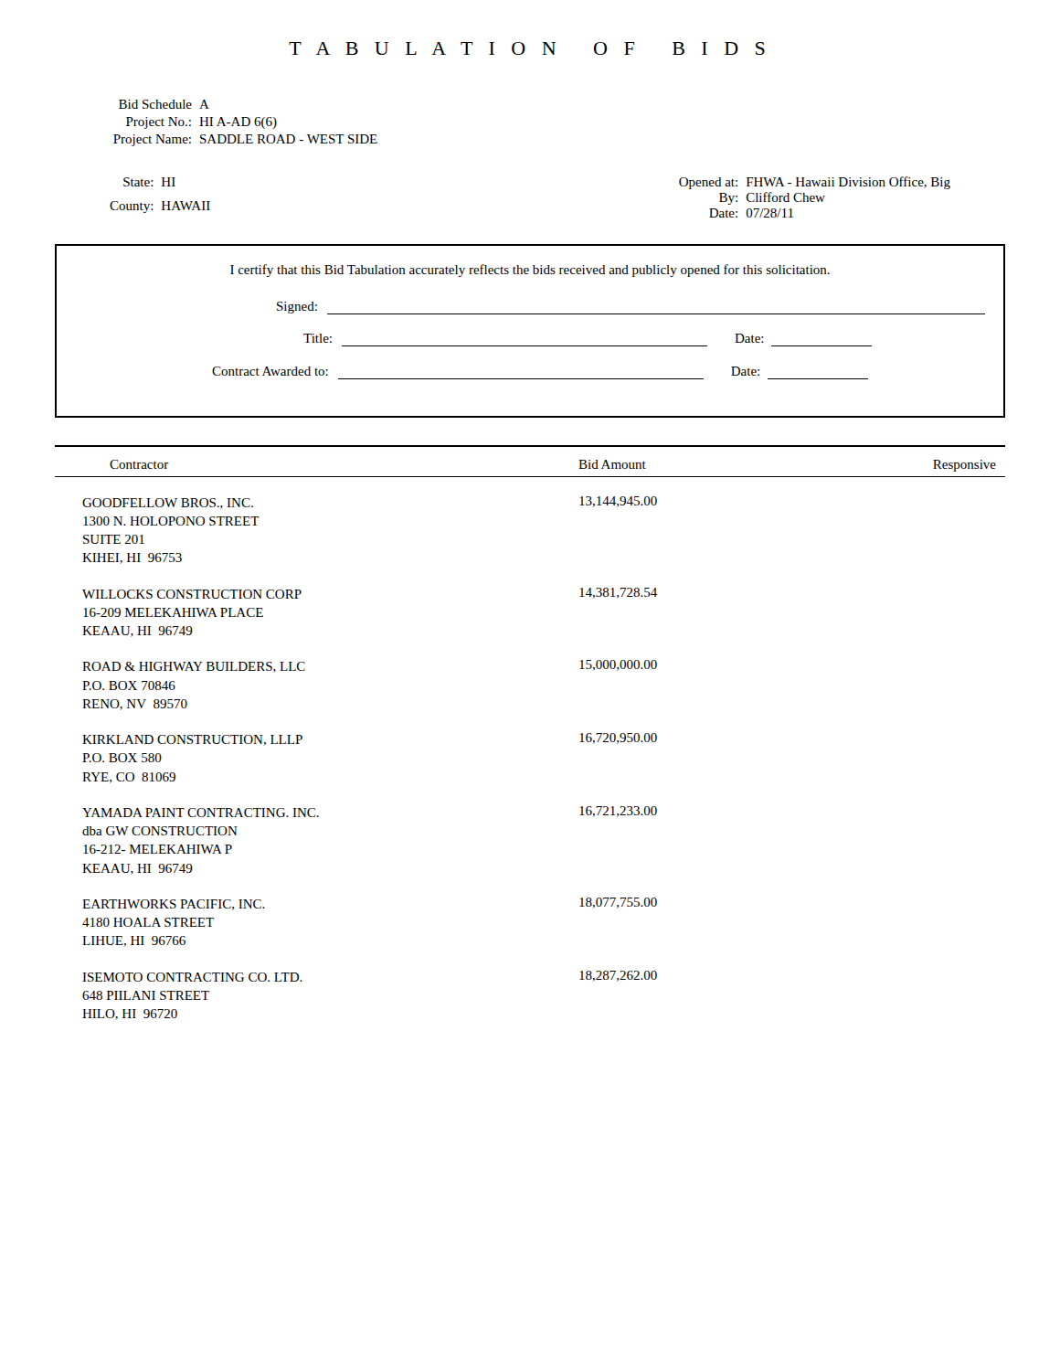T A B U L A T I O N O F B I D S
Bid Schedule
A
Project No.:
HI A-AD 6(6)
Project Name:
SADDLE ROAD - WEST SIDE
State:
HI
County:
HAWAII
Opened at:
FHWA - Hawaii Division Office, Big
By:
Clifford Chew
Date:
07/28/11
I certify that this Bid Tabulation accurately reflects the bids received and publicly opened for this solicitation.
Signed:
Title: Date:
Contract Awarded to: Date:
| Contractor | Bid Amount | Responsive |
| --- | --- | --- |
| GOODFELLOW BROS., INC. 1300 N. HOLOPONO STREET SUITE 201 KIHEI, HI 96753 | 13,144,945.00 | |
| WILLOCKS CONSTRUCTION CORP 16-209 MELEKAHIWA PLACE KEAAU, HI 96749 | 14,381,728.54 | |
| ROAD & HIGHWAY BUILDERS, LLC P.O. BOX 70846 RENO, NV 89570 | 15,000,000.00 | |
| KIRKLAND CONSTRUCTION, LLLP P.O. BOX 580 RYE, CO 81069 | 16,720,950.00 | |
| YAMADA PAINT CONTRACTING. INC. dba GW CONSTRUCTION 16-212- MELEKAHIWA P KEAAU, HI 96749 | 16,721,233.00 | |
| EARTHWORKS PACIFIC, INC. 4180 HOALA STREET LIHUE, HI 96766 | 18,077,755.00 | |
| ISEMOTO CONTRACTING CO. LTD. 648 PIILANI STREET HILO, HI 96720 | 18,287,262.00 | |